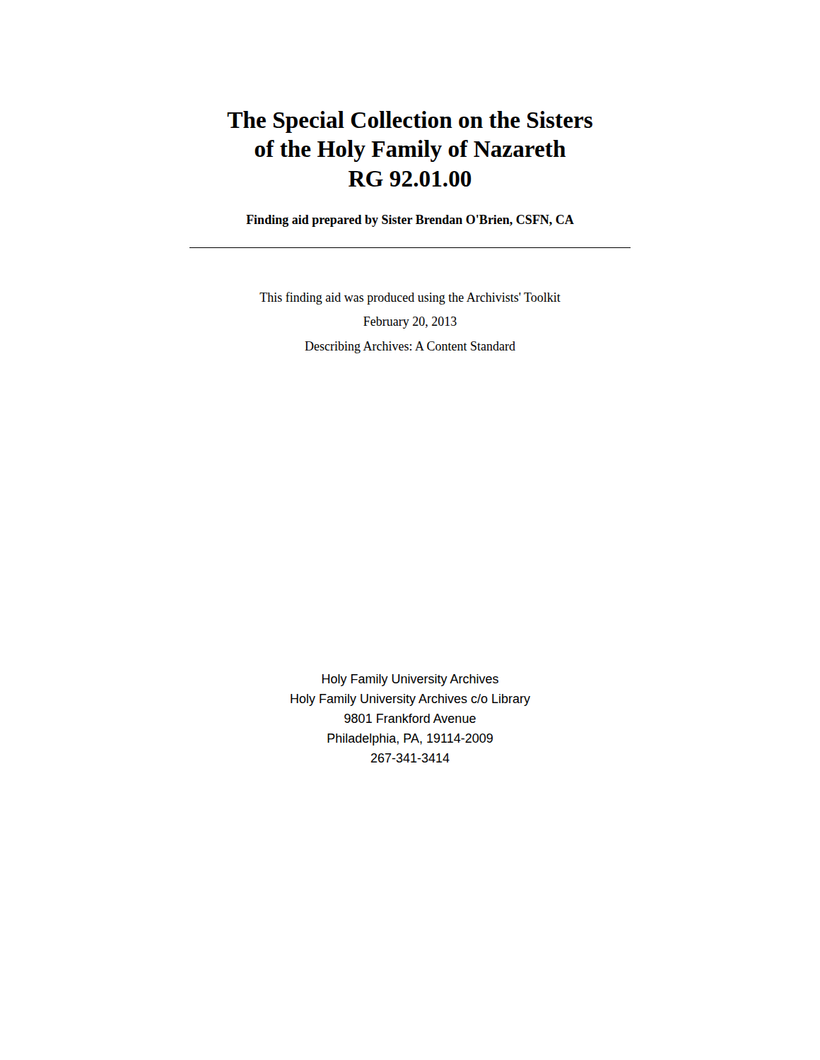The Special Collection on the Sisters
of the Holy Family of Nazareth
RG 92.01.00
Finding aid prepared by Sister Brendan O'Brien, CSFN, CA
This finding aid was produced using the Archivists' Toolkit
February 20, 2013
Describing Archives: A Content Standard
Holy Family University Archives
Holy Family University Archives c/o Library
9801 Frankford Avenue
Philadelphia, PA, 19114-2009
267-341-3414